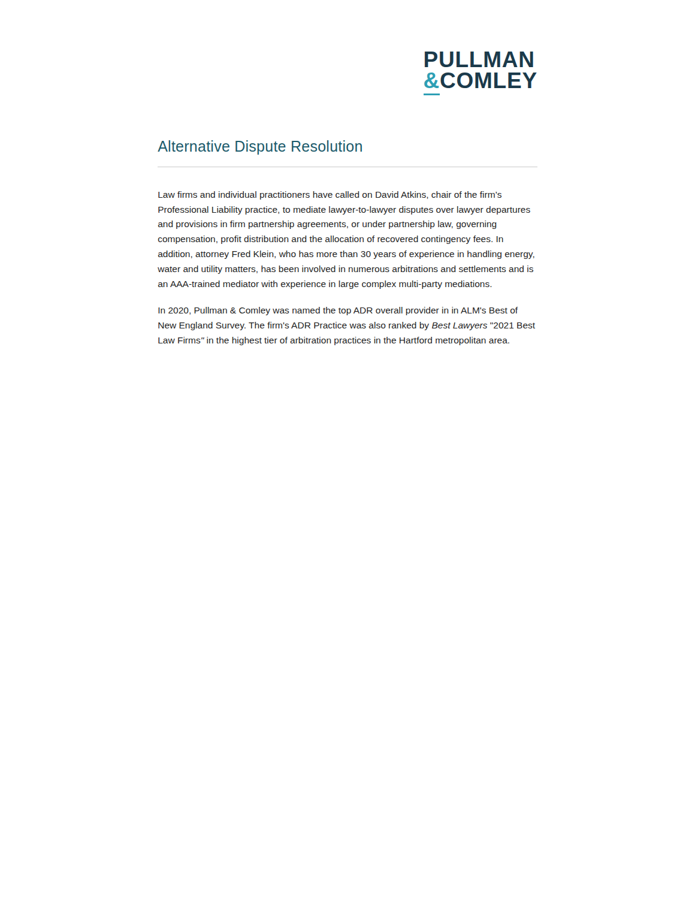PULLMAN &COMLEY
Alternative Dispute Resolution
Law firms and individual practitioners have called on David Atkins, chair of the firm’s Professional Liability practice, to mediate lawyer-to-lawyer disputes over lawyer departures and provisions in firm partnership agreements, or under partnership law, governing compensation, profit distribution and the allocation of recovered contingency fees. In addition, attorney Fred Klein, who has more than 30 years of experience in handling energy, water and utility matters, has been involved in numerous arbitrations and settlements and is an AAA-trained mediator with experience in large complex multi-party mediations.
In 2020, Pullman & Comley was named the top ADR overall provider in in ALM's Best of New England Survey. The firm's ADR Practice was also ranked by Best Lawyers "2021 Best Law Firms" in the highest tier of arbitration practices in the Hartford metropolitan area.